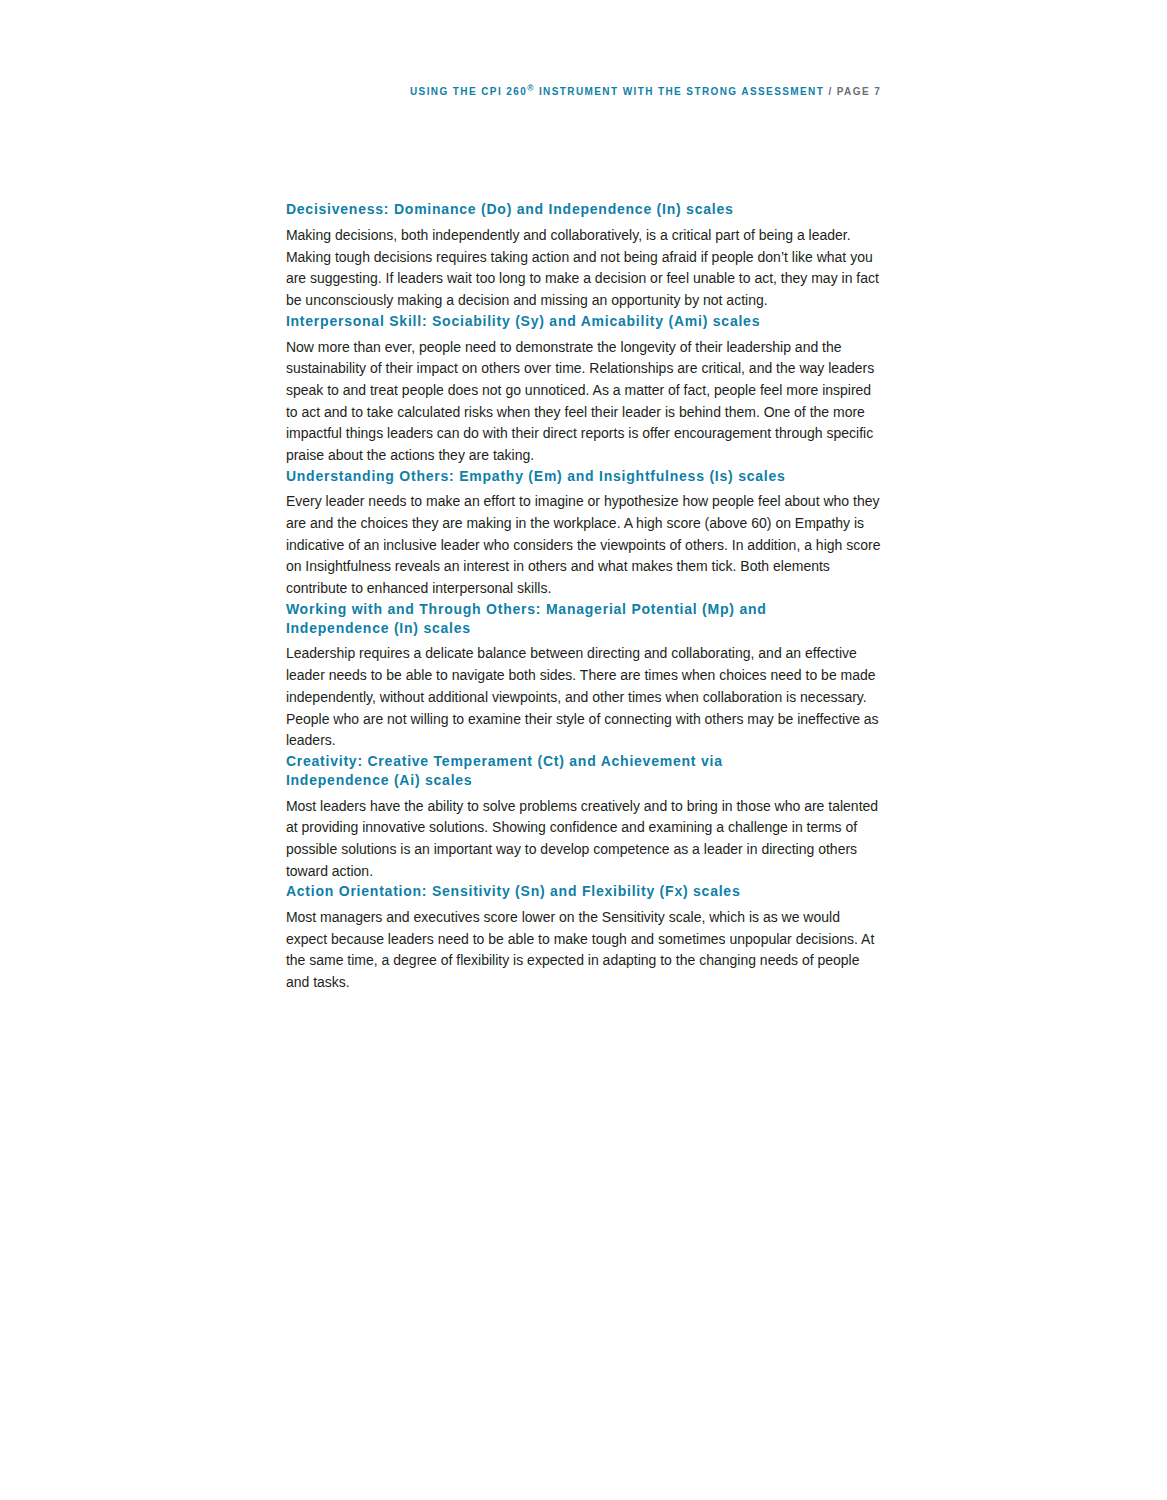Using the CPI 260® Instrument with the Strong Assessment / Page 7
Decisiveness: Dominance (Do) and Independence (In) scales
Making decisions, both independently and collaboratively, is a critical part of being a leader. Making tough decisions requires taking action and not being afraid if people don’t like what you are suggesting. If leaders wait too long to make a decision or feel unable to act, they may in fact be unconsciously making a decision and missing an opportunity by not acting.
Interpersonal Skill: Sociability (Sy) and Amicability (Ami) scales
Now more than ever, people need to demonstrate the longevity of their leadership and the sustainability of their impact on others over time. Relationships are critical, and the way leaders speak to and treat people does not go unnoticed. As a matter of fact, people feel more inspired to act and to take calculated risks when they feel their leader is behind them. One of the more impactful things leaders can do with their direct reports is offer encouragement through specific praise about the actions they are taking.
Understanding Others: Empathy (Em) and Insightfulness (Is) scales
Every leader needs to make an effort to imagine or hypothesize how people feel about who they are and the choices they are making in the workplace. A high score (above 60) on Empathy is indicative of an inclusive leader who considers the viewpoints of others. In addition, a high score on Insightfulness reveals an interest in others and what makes them tick. Both elements contribute to enhanced interpersonal skills.
Working with and Through Others: Managerial Potential (Mp) and
Independence (In) scales
Leadership requires a delicate balance between directing and collaborating, and an effective leader needs to be able to navigate both sides. There are times when choices need to be made independently, without additional viewpoints, and other times when collaboration is necessary. People who are not willing to examine their style of connecting with others may be ineffective as leaders.
Creativity: Creative Temperament (Ct) and Achievement via
Independence (Ai) scales
Most leaders have the ability to solve problems creatively and to bring in those who are talented at providing innovative solutions. Showing confidence and examining a challenge in terms of possible solutions is an important way to develop competence as a leader in directing others toward action.
Action Orientation: Sensitivity (Sn) and Flexibility (Fx) scales
Most managers and executives score lower on the Sensitivity scale, which is as we would expect because leaders need to be able to make tough and sometimes unpopular decisions. At the same time, a degree of flexibility is expected in adapting to the changing needs of people and tasks.